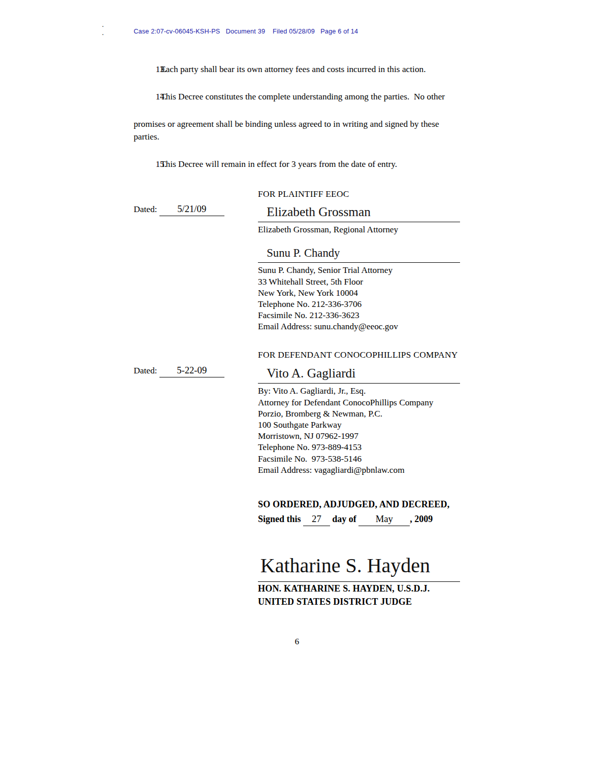. .
Case 2:07-cv-06045-KSH-PS Document 39 Filed 05/28/09 Page 6 of 14
13. Each party shall bear its own attorney fees and costs incurred in this action.
14. This Decree constitutes the complete understanding among the parties. No other
promises or agreement shall be binding unless agreed to in writing and signed by these parties.
15. This Decree will remain in effect for 3 years from the date of entry.
Dated: 5/21/09
FOR PLAINTIFF EEOC
Elizabeth Grossman
Elizabeth Grossman, Regional Attorney
Sunu P. Chandy
Sunu P. Chandy, Senior Trial Attorney
33 Whitehall Street, 5th Floor
New York, New York 10004
Telephone No. 212-336-3706
Facsimile No. 212-336-3623
Email Address: sunu.chandy@eeoc.gov
Dated: 5-22-09
FOR DEFENDANT CONOCOPHILLIPS COMPANY
Vito A. Gagliardi
By: Vito A. Gagliardi, Jr., Esq.
Attorney for Defendant ConocoPhillips Company
Porzio, Bromberg & Newman, P.C.
100 Southgate Parkway
Morristown, NJ 07962-1997
Telephone No. 973-889-4153
Facsimile No. 973-538-5146
Email Address: vagagliardi@pbnlaw.com
SO ORDERED, ADJUDGED, AND DECREED,
Signed this 27 day of May, 2009
Katharine S. Hayden
HON. KATHARINE S. HAYDEN, U.S.D.J.
UNITED STATES DISTRICT JUDGE
6